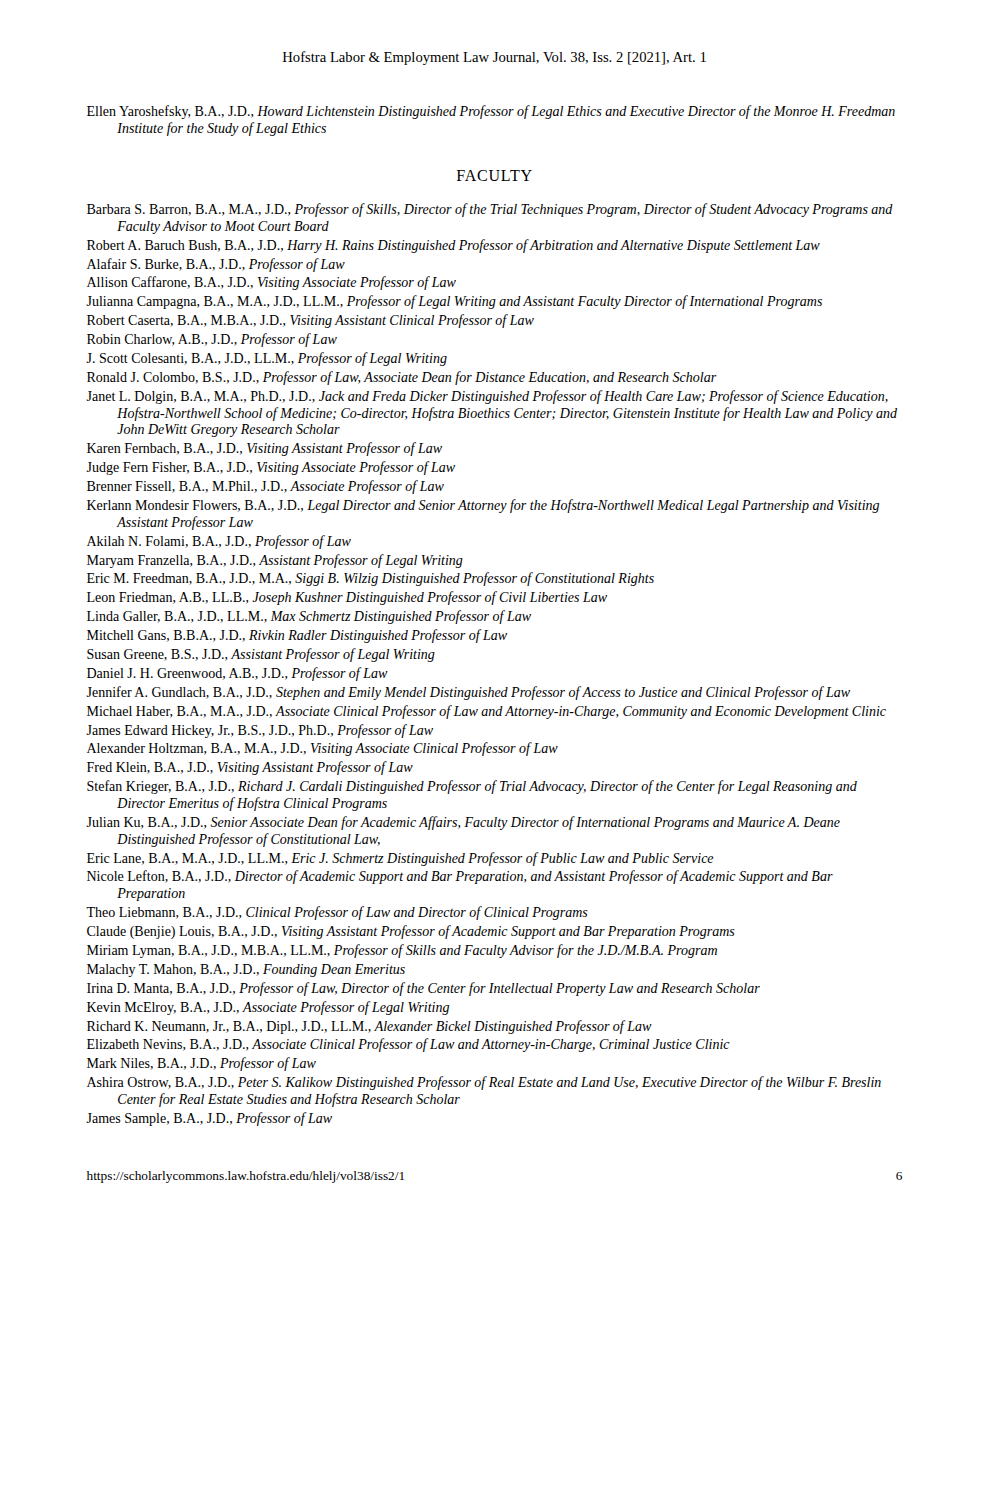Hofstra Labor & Employment Law Journal, Vol. 38, Iss. 2 [2021], Art. 1
Ellen Yaroshefsky, B.A., J.D., Howard Lichtenstein Distinguished Professor of Legal Ethics and Executive Director of the Monroe H. Freedman Institute for the Study of Legal Ethics
FACULTY
Barbara S. Barron, B.A., M.A., J.D., Professor of Skills, Director of the Trial Techniques Program, Director of Student Advocacy Programs and Faculty Advisor to Moot Court Board
Robert A. Baruch Bush, B.A., J.D., Harry H. Rains Distinguished Professor of Arbitration and Alternative Dispute Settlement Law
Alafair S. Burke, B.A., J.D., Professor of Law
Allison Caffarone, B.A., J.D., Visiting Associate Professor of Law
Julianna Campagna, B.A., M.A., J.D., LL.M., Professor of Legal Writing and Assistant Faculty Director of International Programs
Robert Caserta, B.A., M.B.A., J.D., Visiting Assistant Clinical Professor of Law
Robin Charlow, A.B., J.D., Professor of Law
J. Scott Colesanti, B.A., J.D., LL.M., Professor of Legal Writing
Ronald J. Colombo, B.S., J.D., Professor of Law, Associate Dean for Distance Education, and Research Scholar
Janet L. Dolgin, B.A., M.A., Ph.D., J.D., Jack and Freda Dicker Distinguished Professor of Health Care Law; Professor of Science Education, Hofstra-Northwell School of Medicine; Co-director, Hofstra Bioethics Center; Director, Gitenstein Institute for Health Law and Policy and John DeWitt Gregory Research Scholar
Karen Fernbach, B.A., J.D., Visiting Assistant Professor of Law
Judge Fern Fisher, B.A., J.D., Visiting Associate Professor of Law
Brenner Fissell, B.A., M.Phil., J.D., Associate Professor of Law
Kerlann Mondesir Flowers, B.A., J.D., Legal Director and Senior Attorney for the Hofstra-Northwell Medical Legal Partnership and Visiting Assistant Professor Law
Akilah N. Folami, B.A., J.D., Professor of Law
Maryam Franzella, B.A., J.D., Assistant Professor of Legal Writing
Eric M. Freedman, B.A., J.D., M.A., Siggi B. Wilzig Distinguished Professor of Constitutional Rights
Leon Friedman, A.B., LL.B., Joseph Kushner Distinguished Professor of Civil Liberties Law
Linda Galler, B.A., J.D., LL.M., Max Schmertz Distinguished Professor of Law
Mitchell Gans, B.B.A., J.D., Rivkin Radler Distinguished Professor of Law
Susan Greene, B.S., J.D., Assistant Professor of Legal Writing
Daniel J. H. Greenwood, A.B., J.D., Professor of Law
Jennifer A. Gundlach, B.A., J.D., Stephen and Emily Mendel Distinguished Professor of Access to Justice and Clinical Professor of Law
Michael Haber, B.A., M.A., J.D., Associate Clinical Professor of Law and Attorney-in-Charge, Community and Economic Development Clinic
James Edward Hickey, Jr., B.S., J.D., Ph.D., Professor of Law
Alexander Holtzman, B.A., M.A., J.D., Visiting Associate Clinical Professor of Law
Fred Klein, B.A., J.D., Visiting Assistant Professor of Law
Stefan Krieger, B.A., J.D., Richard J. Cardali Distinguished Professor of Trial Advocacy, Director of the Center for Legal Reasoning and Director Emeritus of Hofstra Clinical Programs
Julian Ku, B.A., J.D., Senior Associate Dean for Academic Affairs, Faculty Director of International Programs and Maurice A. Deane Distinguished Professor of Constitutional Law,
Eric Lane, B.A., M.A., J.D., LL.M., Eric J. Schmertz Distinguished Professor of Public Law and Public Service
Nicole Lefton, B.A., J.D., Director of Academic Support and Bar Preparation, and Assistant Professor of Academic Support and Bar Preparation
Theo Liebmann, B.A., J.D., Clinical Professor of Law and Director of Clinical Programs
Claude (Benjie) Louis, B.A., J.D., Visiting Assistant Professor of Academic Support and Bar Preparation Programs
Miriam Lyman, B.A., J.D., M.B.A., LL.M., Professor of Skills and Faculty Advisor for the J.D./M.B.A. Program
Malachy T. Mahon, B.A., J.D., Founding Dean Emeritus
Irina D. Manta, B.A., J.D., Professor of Law, Director of the Center for Intellectual Property Law and Research Scholar
Kevin McElroy, B.A., J.D., Associate Professor of Legal Writing
Richard K. Neumann, Jr., B.A., Dipl., J.D., LL.M., Alexander Bickel Distinguished Professor of Law
Elizabeth Nevins, B.A., J.D., Associate Clinical Professor of Law and Attorney-in-Charge, Criminal Justice Clinic
Mark Niles, B.A., J.D., Professor of Law
Ashira Ostrow, B.A., J.D., Peter S. Kalikow Distinguished Professor of Real Estate and Land Use, Executive Director of the Wilbur F. Breslin Center for Real Estate Studies and Hofstra Research Scholar
James Sample, B.A., J.D., Professor of Law
https://scholarlycommons.law.hofstra.edu/hlelj/vol38/iss2/1 6